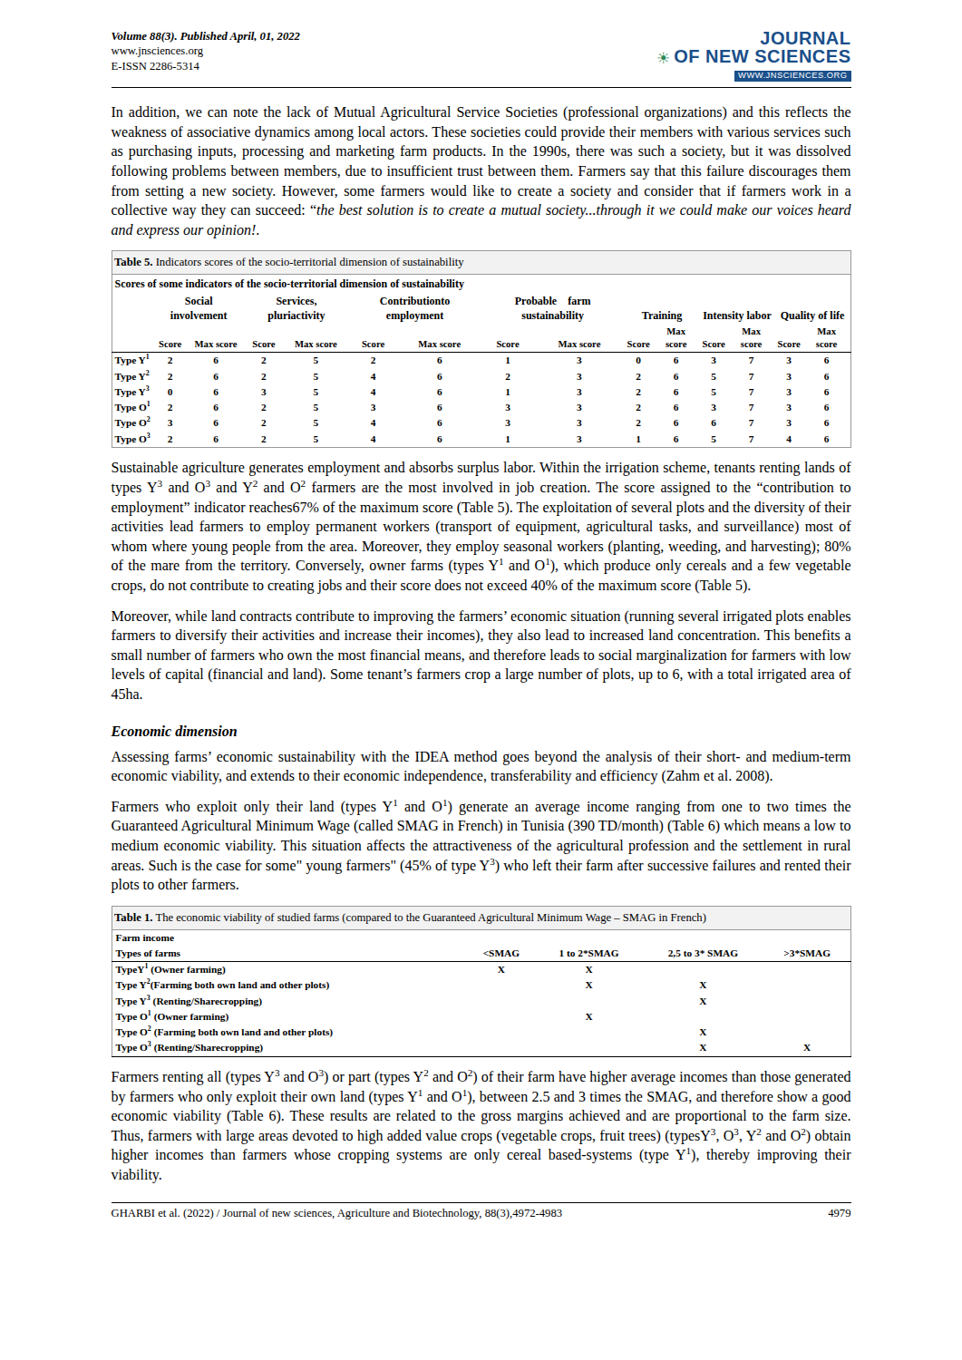Volume 88(3). Published April, 01, 2022
www.jnsciences.org
E-ISSN 2286-5314
JOURNAL
☀ OF NEW SCIENCES
WWW.JNSCIENCES.ORG
In addition, we can note the lack of Mutual Agricultural Service Societies (professional organizations) and this reflects the weakness of associative dynamics among local actors. These societies could provide their members with various services such as purchasing inputs, processing and marketing farm products. In the 1990s, there was such a society, but it was dissolved following problems between members, due to insufficient trust between them. Farmers say that this failure discourages them from setting a new society. However, some farmers would like to create a society and consider that if farmers work in a collective way they can succeed: “the best solution is to create a mutual society...through it we could make our voices heard and express our opinion!.
Table 5. Indicators scores of the socio-territorial dimension of sustainability
| Scores of some indicators of the socio-territorial dimension of sustainability |
| --- |
| | Social involvement | Services, pluriactivity | Contributionto employment | Probable farm sustainability | Training | Intensity labor | Quality of life |
| | Score | Max score | Score | Max score | Score | Max score | Score | Max score | Score | Max score | Score | Max score | Score | Max score |
| Type Y 1 | 2 | 6 | 2 | 5 | 2 | 6 | 1 | 3 | 0 | 6 | 3 | 7 | 3 | 6 |
| Type Y 2 | 2 | 6 | 2 | 5 | 4 | 6 | 2 | 3 | 2 | 6 | 5 | 7 | 3 | 6 |
| Type Y 3 | 0 | 6 | 3 | 5 | 4 | 6 | 1 | 3 | 2 | 6 | 5 | 7 | 3 | 6 |
| Type O 1 | 2 | 6 | 2 | 5 | 3 | 6 | 3 | 3 | 2 | 6 | 3 | 7 | 3 | 6 |
| Type O 2 | 3 | 6 | 2 | 5 | 4 | 6 | 3 | 3 | 2 | 6 | 6 | 7 | 3 | 6 |
| Type O 3 | 2 | 6 | 2 | 5 | 4 | 6 | 1 | 3 | 1 | 6 | 5 | 7 | 4 | 6 |
Sustainable agriculture generates employment and absorbs surplus labor. Within the irrigation scheme, tenants renting lands of types Y3 and O3 and Y2 and O2 farmers are the most involved in job creation. The score assigned to the “contribution to employment” indicator reaches67% of the maximum score (Table 5). The exploitation of several plots and the diversity of their activities lead farmers to employ permanent workers (transport of equipment, agricultural tasks, and surveillance) most of whom where young people from the area. Moreover, they employ seasonal workers (planting, weeding, and harvesting); 80% of the mare from the territory. Conversely, owner farms (types Y1 and O1), which produce only cereals and a few vegetable crops, do not contribute to creating jobs and their score does not exceed 40% of the maximum score (Table 5).
Moreover, while land contracts contribute to improving the farmers’ economic situation (running several irrigated plots enables farmers to diversify their activities and increase their incomes), they also lead to increased land concentration. This benefits a small number of farmers who own the most financial means, and therefore leads to social marginalization for farmers with low levels of capital (financial and land). Some tenant’s farmers crop a large number of plots, up to 6, with a total irrigated area of 45ha.
Economic dimension
Assessing farms’ economic sustainability with the IDEA method goes beyond the analysis of their short- and medium-term economic viability, and extends to their economic independence, transferability and efficiency (Zahm et al. 2008).
Farmers who exploit only their land (types Y1 and O1) generate an average income ranging from one to two times the Guaranteed Agricultural Minimum Wage (called SMAG in French) in Tunisia (390 TD/month) (Table 6) which means a low to medium economic viability. This situation affects the attractiveness of the agricultural profession and the settlement in rural areas. Such is the case for some" young farmers" (45% of type Y3) who left their farm after successive failures and rented their plots to other farmers.
Table 1. The economic viability of studied farms (compared to the Guaranteed Agricultural Minimum Wage – SMAG in French)
| Farm income | | | | |
| --- | --- | --- | --- | --- |
| Types of farms | <SMAG | 1 to 2*SMAG | 2,5 to 3* SMAG | >3*SMAG |
| TypeY 1 (Owner farming) | X | X | | |
| Type Y 2 (Farming both own land and other plots) | | X | X | |
| Type Y 3 (Renting/Sharecropping) | | | X | |
| Type O 1 (Owner farming) | | X | | |
| Type O 2 (Farming both own land and other plots) | | | X | |
| Type O 3 (Renting/Sharecropping) | | | X | X |
Farmers renting all (types Y3 and O3) or part (types Y2 and O2) of their farm have higher average incomes than those generated by farmers who only exploit their own land (types Y1 and O1), between 2.5 and 3 times the SMAG, and therefore show a good economic viability (Table 6). These results are related to the gross margins achieved and are proportional to the farm size. Thus, farmers with large areas devoted to high added value crops (vegetable crops, fruit trees) (typesY3, O3, Y2 and O2) obtain higher incomes than farmers whose cropping systems are only cereal based-systems (type Y1), thereby improving their viability.
GHARBI et al. (2022) / Journal of new sciences, Agriculture and Biotechnology, 88(3),4972-4983
4979